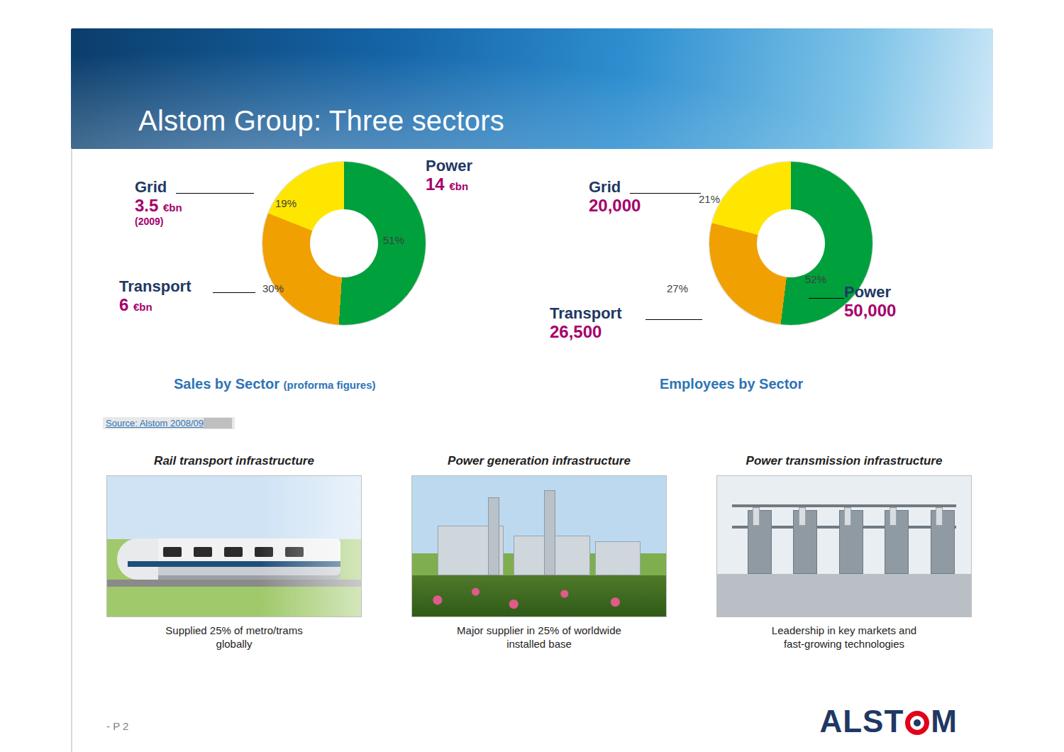Alstom Group: Three sectors
19% 51% 30%
Grid
3.5 €bn
(2009)
Power
14 €bn
Transport
6 €bn
Sales by Sector (proforma figures)
21% 52% 27%
Grid
20,000
Power
50,000
Transport
26,500
Employees by Sector
Source: Alstom 2008/09
Rail transport infrastructure
Supplied 25% of metro/trams
globally
Power generation infrastructure
Major supplier in 25% of worldwide
installed base
Power transmission infrastructure
Leadership in key markets and
fast-growing technologies
- P 2
ALST M